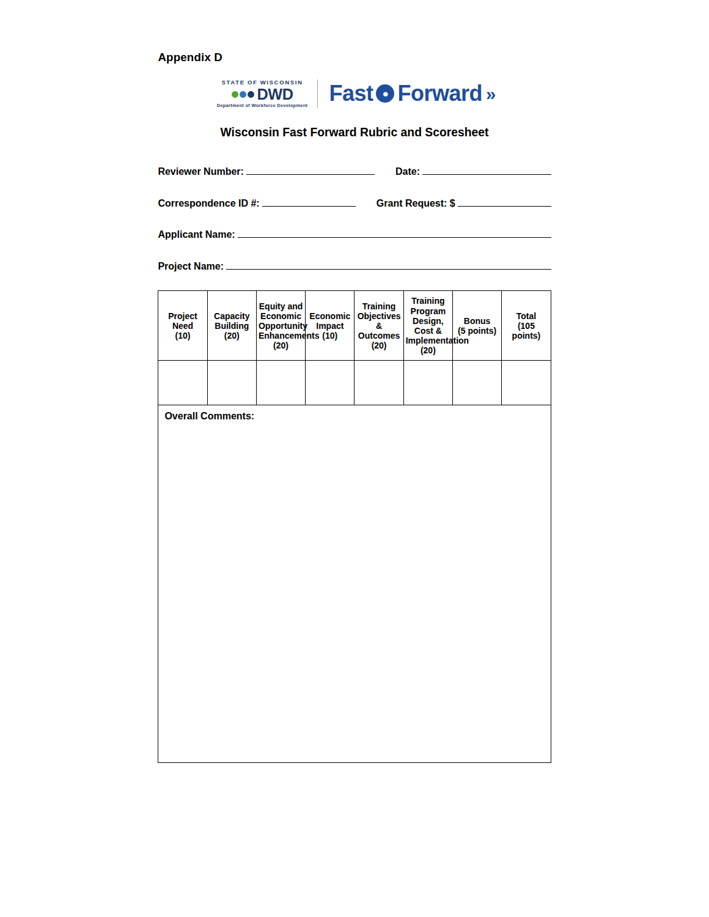Appendix D
STATE OF WISCONSIN
DWD
Department of Workforce Development
Fast ● Forward »
Wisconsin Fast Forward Rubric and Scoresheet
Reviewer Number:
Date:
Correspondence ID #:
Grant Request: $
Applicant Name:
Project Name:
| Project Need (10) | Capacity Building (20) | Equity and Economic Opportunity Enhancements (20) | Economic Impact (10) | Training Objectives & Outcomes (20) | Training Program Design, Cost & Implementation (20) | Bonus (5 points) | Total (105 points) |
| --- | --- | --- | --- | --- | --- | --- | --- |
Overall Comments: